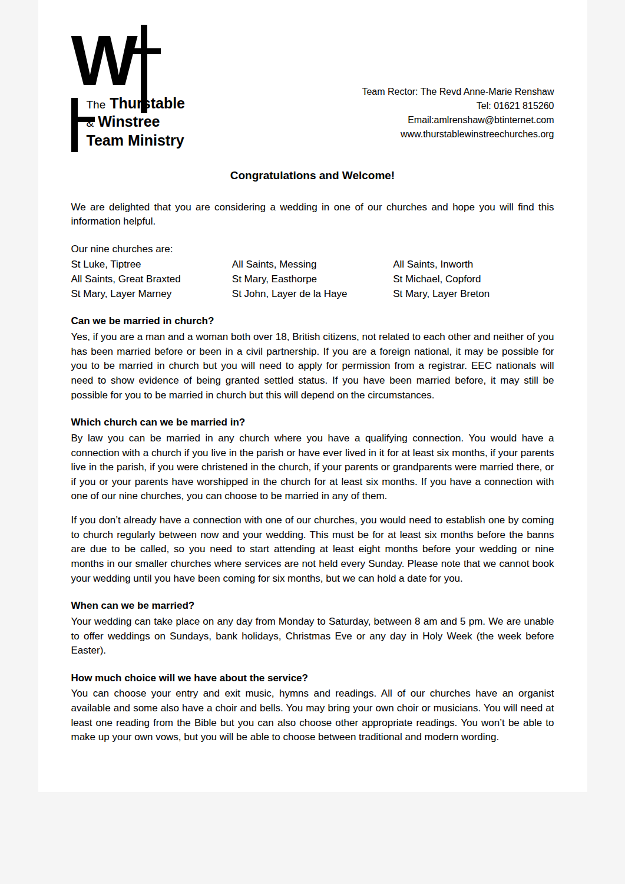W The Thurstable
& Winstree
Team Ministry
Team Rector: The Revd Anne-Marie Renshaw
Tel: 01621 815260
Email:amlrenshaw@btinternet.com
www.thurstablewinstreechurches.org
Congratulations and Welcome!
We are delighted that you are considering a wedding in one of our churches and hope you will find this information helpful.
Our nine churches are:
| St Luke, Tiptree | All Saints, Messing | All Saints, Inworth |
| All Saints, Great Braxted | St Mary, Easthorpe | St Michael, Copford |
| St Mary, Layer Marney | St John, Layer de la Haye | St Mary, Layer Breton |
Can we be married in church?
Yes, if you are a man and a woman both over 18, British citizens, not related to each other and neither of you has been married before or been in a civil partnership. If you are a foreign national, it may be possible for you to be married in church but you will need to apply for permission from a registrar. EEC nationals will need to show evidence of being granted settled status. If you have been married before, it may still be possible for you to be married in church but this will depend on the circumstances.
Which church can we be married in?
By law you can be married in any church where you have a qualifying connection. You would have a connection with a church if you live in the parish or have ever lived in it for at least six months, if your parents live in the parish, if you were christened in the church, if your parents or grandparents were married there, or if you or your parents have worshipped in the church for at least six months. If you have a connection with one of our nine churches, you can choose to be married in any of them.
If you don’t already have a connection with one of our churches, you would need to establish one by coming to church regularly between now and your wedding. This must be for at least six months before the banns are due to be called, so you need to start attending at least eight months before your wedding or nine months in our smaller churches where services are not held every Sunday. Please note that we cannot book your wedding until you have been coming for six months, but we can hold a date for you.
When can we be married?
Your wedding can take place on any day from Monday to Saturday, between 8 am and 5 pm. We are unable to offer weddings on Sundays, bank holidays, Christmas Eve or any day in Holy Week (the week before Easter).
How much choice will we have about the service?
You can choose your entry and exit music, hymns and readings. All of our churches have an organist available and some also have a choir and bells. You may bring your own choir or musicians. You will need at least one reading from the Bible but you can also choose other appropriate readings. You won’t be able to make up your own vows, but you will be able to choose between traditional and modern wording.